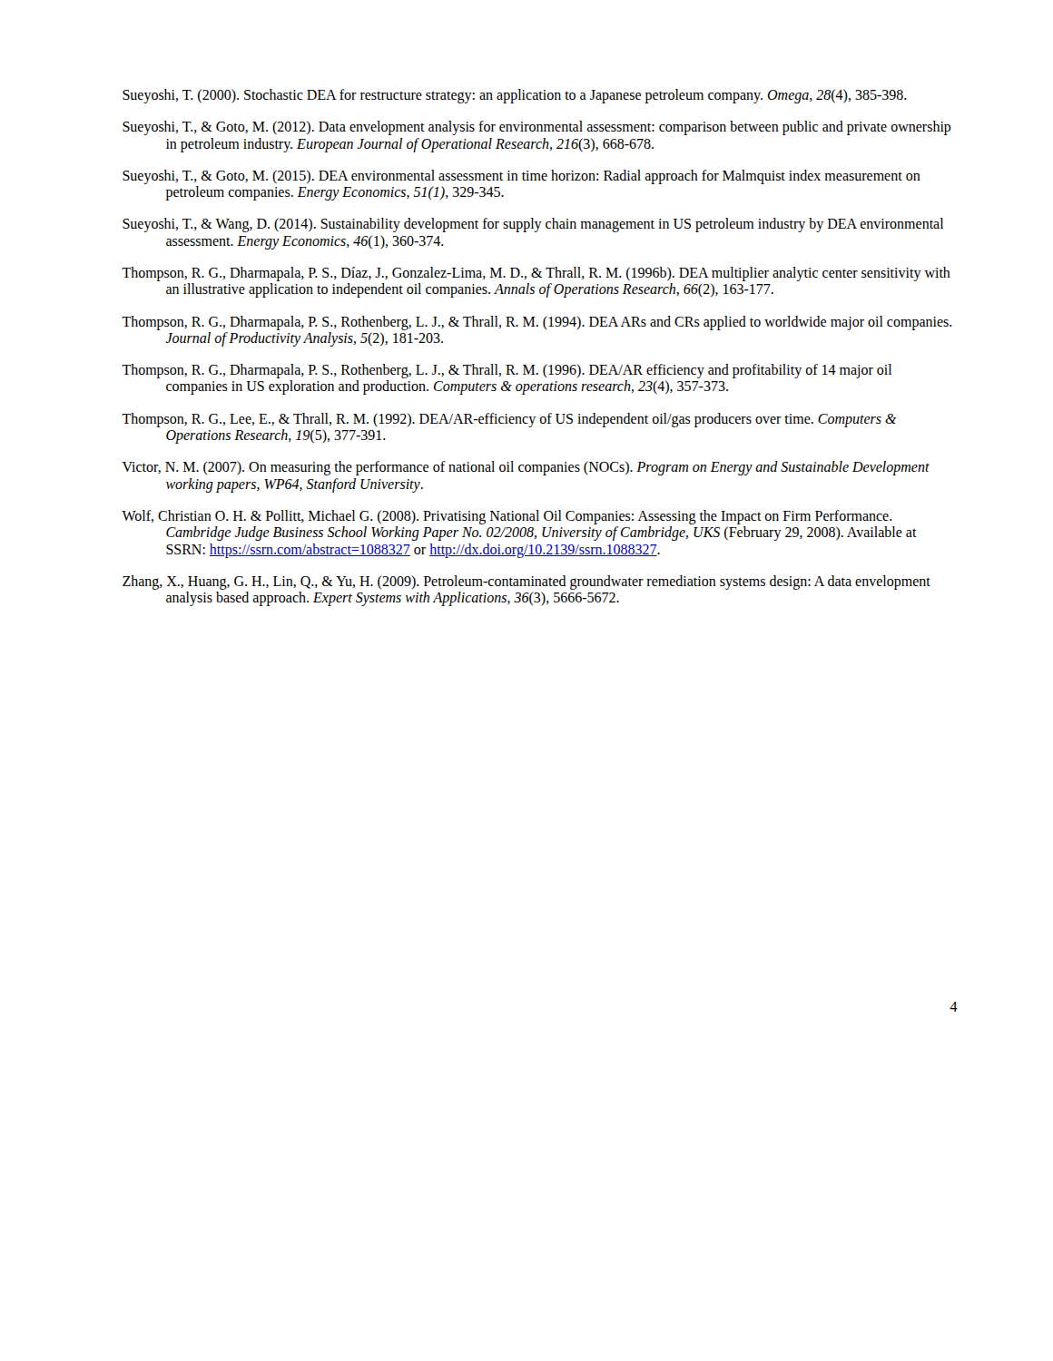Sueyoshi, T. (2000). Stochastic DEA for restructure strategy: an application to a Japanese petroleum company. Omega, 28(4), 385-398.
Sueyoshi, T., & Goto, M. (2012). Data envelopment analysis for environmental assessment: comparison between public and private ownership in petroleum industry. European Journal of Operational Research, 216(3), 668-678.
Sueyoshi, T., & Goto, M. (2015). DEA environmental assessment in time horizon: Radial approach for Malmquist index measurement on petroleum companies. Energy Economics, 51(1), 329-345.
Sueyoshi, T., & Wang, D. (2014). Sustainability development for supply chain management in US petroleum industry by DEA environmental assessment. Energy Economics, 46(1), 360-374.
Thompson, R. G., Dharmapala, P. S., Díaz, J., Gonzalez-Lima, M. D., & Thrall, R. M. (1996b). DEA multiplier analytic center sensitivity with an illustrative application to independent oil companies. Annals of Operations Research, 66(2), 163-177.
Thompson, R. G., Dharmapala, P. S., Rothenberg, L. J., & Thrall, R. M. (1994). DEA ARs and CRs applied to worldwide major oil companies. Journal of Productivity Analysis, 5(2), 181-203.
Thompson, R. G., Dharmapala, P. S., Rothenberg, L. J., & Thrall, R. M. (1996). DEA/AR efficiency and profitability of 14 major oil companies in US exploration and production. Computers & operations research, 23(4), 357-373.
Thompson, R. G., Lee, E., & Thrall, R. M. (1992). DEA/AR-efficiency of US independent oil/gas producers over time. Computers & Operations Research, 19(5), 377-391.
Victor, N. M. (2007). On measuring the performance of national oil companies (NOCs). Program on Energy and Sustainable Development working papers, WP64, Stanford University.
Wolf, Christian O. H. & Pollitt, Michael G. (2008). Privatising National Oil Companies: Assessing the Impact on Firm Performance. Cambridge Judge Business School Working Paper No. 02/2008, University of Cambridge, UKS (February 29, 2008). Available at SSRN: https://ssrn.com/abstract=1088327 or http://dx.doi.org/10.2139/ssrn.1088327.
Zhang, X., Huang, G. H., Lin, Q., & Yu, H. (2009). Petroleum-contaminated groundwater remediation systems design: A data envelopment analysis based approach. Expert Systems with Applications, 36(3), 5666-5672.
4